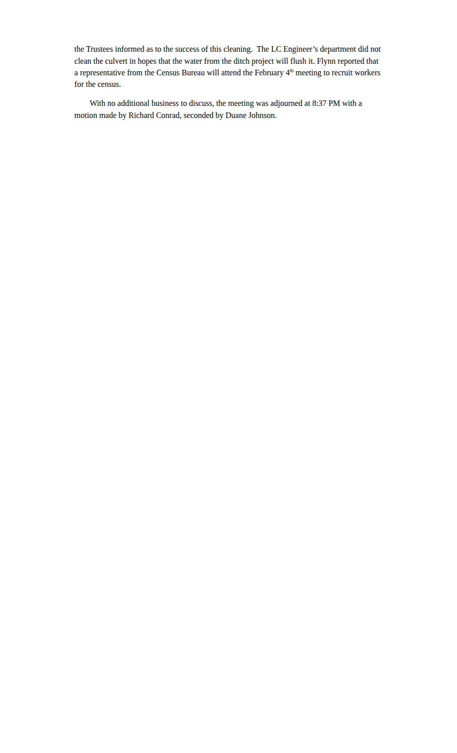the Trustees informed as to the success of this cleaning. The LC Engineer’s department did not clean the culvert in hopes that the water from the ditch project will flush it. Flynn reported that a representative from the Census Bureau will attend the February 4th meeting to recruit workers for the census.
With no additional business to discuss, the meeting was adjourned at 8:37 PM with a motion made by Richard Conrad, seconded by Duane Johnson.